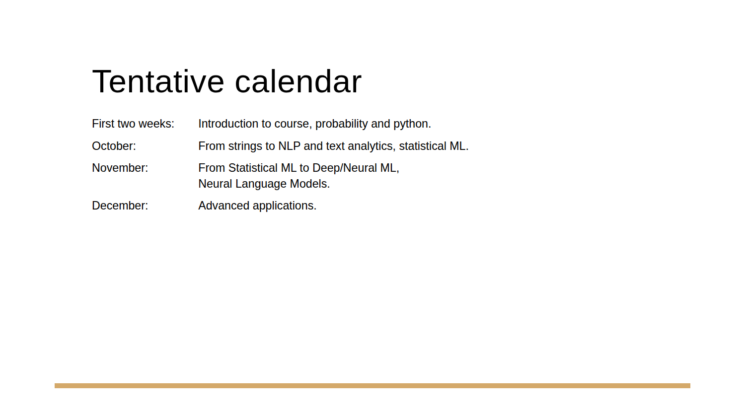Tentative calendar
First two weeks:
Introduction to course, probability and python.
October:
From strings to NLP and text analytics, statistical ML.
November:
From Statistical ML to Deep/Neural ML,
Neural Language Models.
December:
Advanced applications.